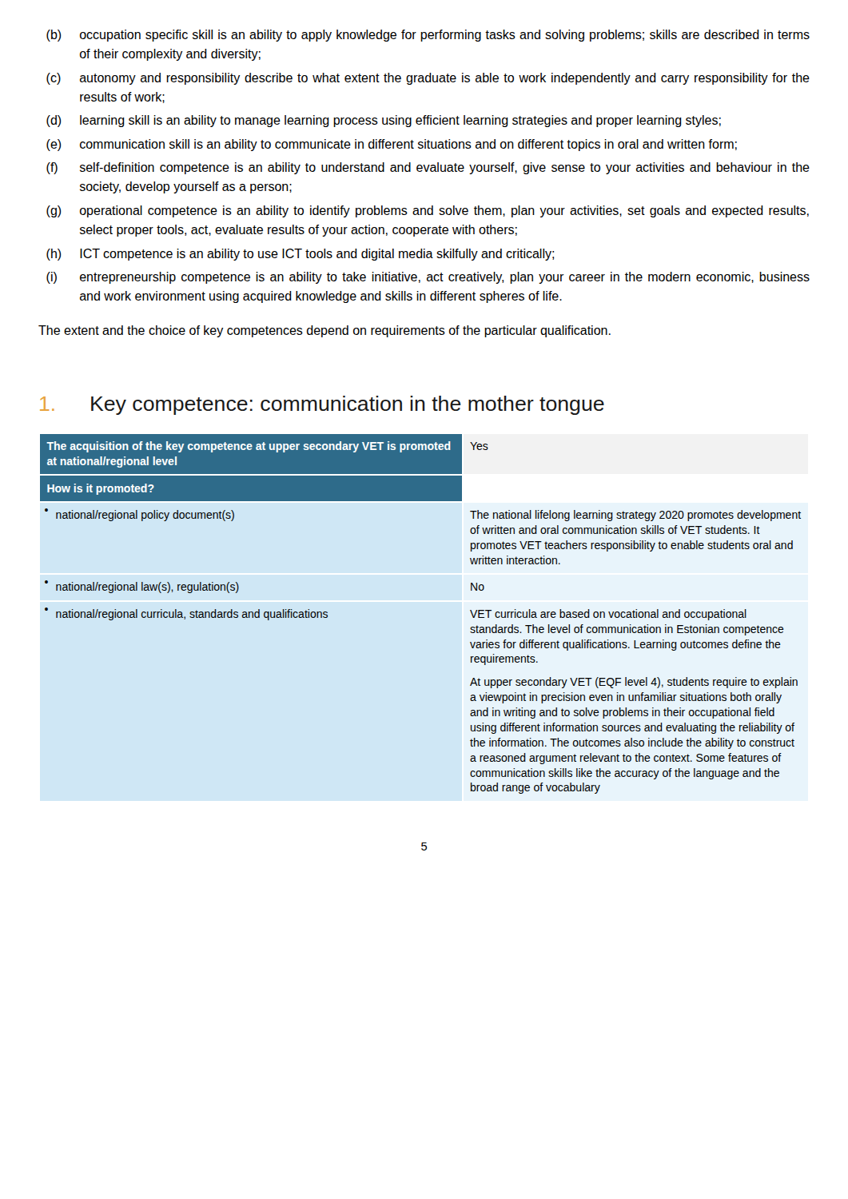(b) occupation specific skill is an ability to apply knowledge for performing tasks and solving problems; skills are described in terms of their complexity and diversity;
(c) autonomy and responsibility describe to what extent the graduate is able to work independently and carry responsibility for the results of work;
(d) learning skill is an ability to manage learning process using efficient learning strategies and proper learning styles;
(e) communication skill is an ability to communicate in different situations and on different topics in oral and written form;
(f) self-definition competence is an ability to understand and evaluate yourself, give sense to your activities and behaviour in the society, develop yourself as a person;
(g) operational competence is an ability to identify problems and solve them, plan your activities, set goals and expected results, select proper tools, act, evaluate results of your action, cooperate with others;
(h) ICT competence is an ability to use ICT tools and digital media skilfully and critically;
(i) entrepreneurship competence is an ability to take initiative, act creatively, plan your career in the modern economic, business and work environment using acquired knowledge and skills in different spheres of life.
The extent and the choice of key competences depend on requirements of the particular qualification.
1. Key competence: communication in the mother tongue
| The acquisition of the key competence at upper secondary VET is promoted at national/regional level | Yes |
| How is it promoted? | |
| national/regional policy document(s) | The national lifelong learning strategy 2020 promotes development of written and oral communication skills of VET students. It promotes VET teachers responsibility to enable students oral and written interaction. |
| national/regional law(s), regulation(s) | No |
| national/regional curricula, standards and qualifications | VET curricula are based on vocational and occupational standards. The level of communication in Estonian competence varies for different qualifications. Learning outcomes define the requirements. At upper secondary VET (EQF level 4), students require to explain a viewpoint in precision even in unfamiliar situations both orally and in writing and to solve problems in their occupational field using different information sources and evaluating the reliability of the information. The outcomes also include the ability to construct a reasoned argument relevant to the context. Some features of communication skills like the accuracy of the language and the broad range of vocabulary |
5